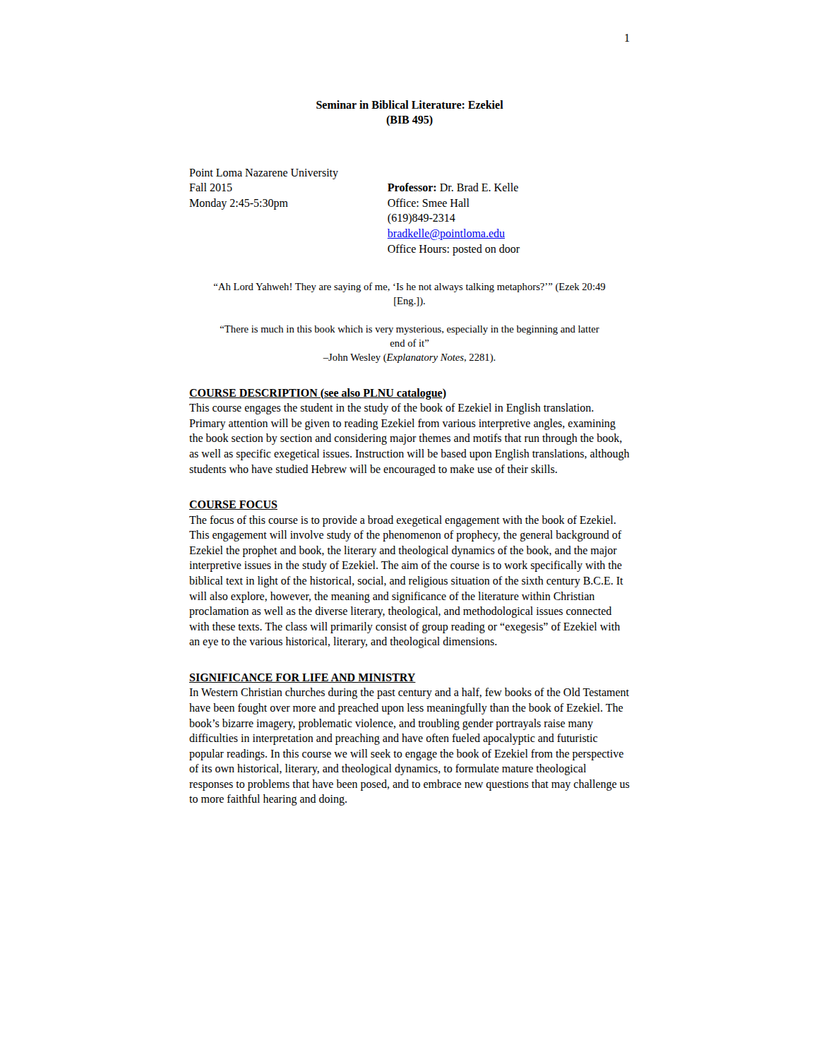1
Seminar in Biblical Literature: Ezekiel
(BIB 495)
| Point Loma Nazarene University | |
| Fall 2015 | Professor: Dr. Brad E. Kelle |
| Monday 2:45-5:30pm | Office: Smee Hall |
| | (619)849-2314 |
| | bradkelle@pointloma.edu |
| | Office Hours: posted on door |
“Ah Lord Yahweh! They are saying of me, ‘Is he not always talking metaphors?’” (Ezek 20:49 [Eng.]).
“There is much in this book which is very mysterious, especially in the beginning and latter end of it”–John Wesley (Explanatory Notes, 2281).
COURSE DESCRIPTION (see also PLNU catalogue)
This course engages the student in the study of the book of Ezekiel in English translation. Primary attention will be given to reading Ezekiel from various interpretive angles, examining the book section by section and considering major themes and motifs that run through the book, as well as specific exegetical issues. Instruction will be based upon English translations, although students who have studied Hebrew will be encouraged to make use of their skills.
COURSE FOCUS
The focus of this course is to provide a broad exegetical engagement with the book of Ezekiel. This engagement will involve study of the phenomenon of prophecy, the general background of Ezekiel the prophet and book, the literary and theological dynamics of the book, and the major interpretive issues in the study of Ezekiel. The aim of the course is to work specifically with the biblical text in light of the historical, social, and religious situation of the sixth century B.C.E. It will also explore, however, the meaning and significance of the literature within Christian proclamation as well as the diverse literary, theological, and methodological issues connected with these texts. The class will primarily consist of group reading or “exegesis” of Ezekiel with an eye to the various historical, literary, and theological dimensions.
SIGNIFICANCE FOR LIFE AND MINISTRY
In Western Christian churches during the past century and a half, few books of the Old Testament have been fought over more and preached upon less meaningfully than the book of Ezekiel. The book’s bizarre imagery, problematic violence, and troubling gender portrayals raise many difficulties in interpretation and preaching and have often fueled apocalyptic and futuristic popular readings. In this course we will seek to engage the book of Ezekiel from the perspective of its own historical, literary, and theological dynamics, to formulate mature theological responses to problems that have been posed, and to embrace new questions that may challenge us to more faithful hearing and doing.